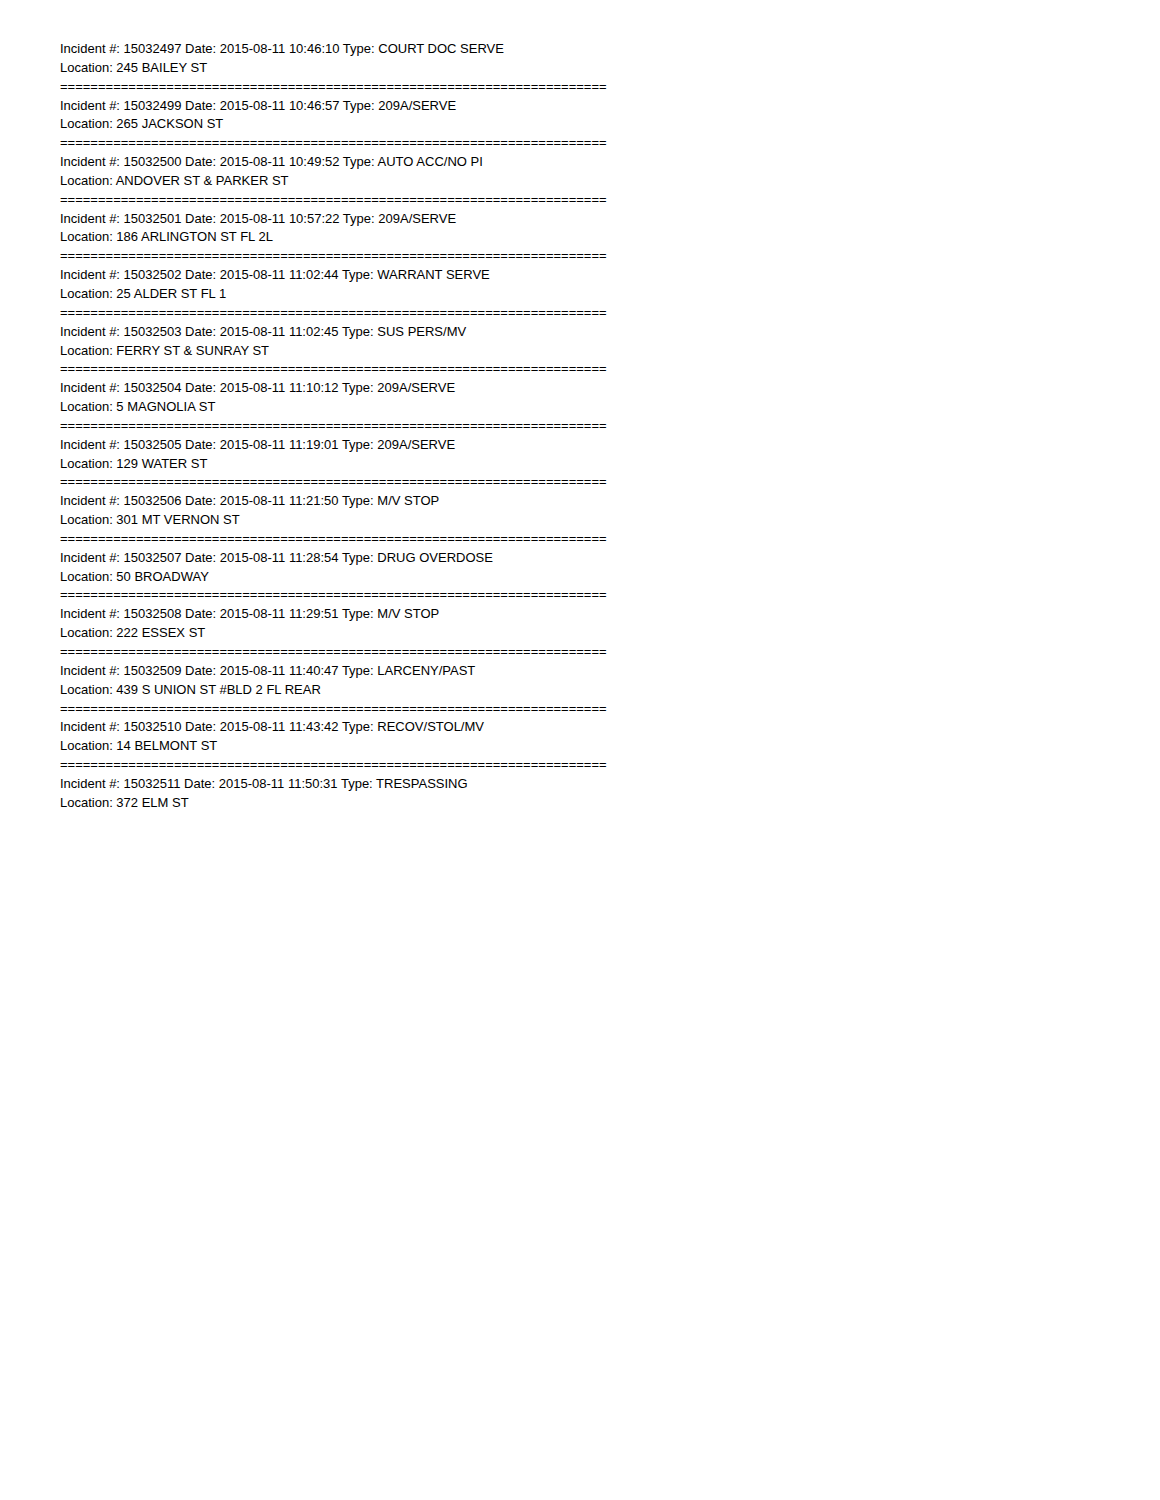Incident #: 15032497 Date: 2015-08-11 10:46:10 Type: COURT DOC SERVE
Location: 245 BAILEY ST
========================================================================
Incident #: 15032499 Date: 2015-08-11 10:46:57 Type: 209A/SERVE
Location: 265 JACKSON ST
========================================================================
Incident #: 15032500 Date: 2015-08-11 10:49:52 Type: AUTO ACC/NO PI
Location: ANDOVER ST & PARKER ST
========================================================================
Incident #: 15032501 Date: 2015-08-11 10:57:22 Type: 209A/SERVE
Location: 186 ARLINGTON ST FL 2L
========================================================================
Incident #: 15032502 Date: 2015-08-11 11:02:44 Type: WARRANT SERVE
Location: 25 ALDER ST FL 1
========================================================================
Incident #: 15032503 Date: 2015-08-11 11:02:45 Type: SUS PERS/MV
Location: FERRY ST & SUNRAY ST
========================================================================
Incident #: 15032504 Date: 2015-08-11 11:10:12 Type: 209A/SERVE
Location: 5 MAGNOLIA ST
========================================================================
Incident #: 15032505 Date: 2015-08-11 11:19:01 Type: 209A/SERVE
Location: 129 WATER ST
========================================================================
Incident #: 15032506 Date: 2015-08-11 11:21:50 Type: M/V STOP
Location: 301 MT VERNON ST
========================================================================
Incident #: 15032507 Date: 2015-08-11 11:28:54 Type: DRUG OVERDOSE
Location: 50 BROADWAY
========================================================================
Incident #: 15032508 Date: 2015-08-11 11:29:51 Type: M/V STOP
Location: 222 ESSEX ST
========================================================================
Incident #: 15032509 Date: 2015-08-11 11:40:47 Type: LARCENY/PAST
Location: 439 S UNION ST #BLD 2 FL REAR
========================================================================
Incident #: 15032510 Date: 2015-08-11 11:43:42 Type: RECOV/STOL/MV
Location: 14 BELMONT ST
========================================================================
Incident #: 15032511 Date: 2015-08-11 11:50:31 Type: TRESPASSING
Location: 372 ELM ST